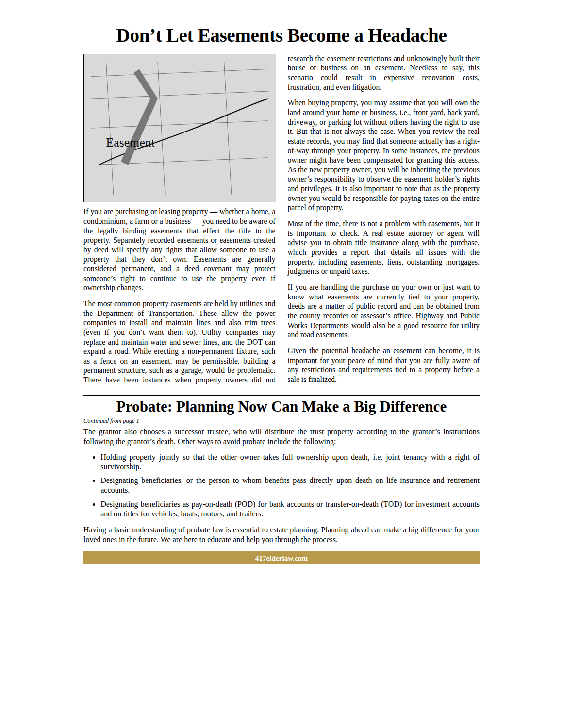Don’t Let Easements Become a Headache
If you are purchasing or leasing property — whether a home, a condominium, a farm or a business — you need to be aware of the legally binding easements that effect the title to the property. Separately recorded easements or easements created by deed will specify any rights that allow someone to use a property that they don’t own. Easements are generally considered permanent, and a deed covenant may protect someone’s right to continue to use the property even if ownership changes.
The most common property easements are held by utilities and the Department of Transportation. These allow the power companies to install and maintain lines and also trim trees (even if you don’t want them to). Utility companies may replace and maintain water and sewer lines, and the DOT can expand a road. While erecting a non-permanent fixture, such as a fence on an easement, may be permissible, building a permanent structure, such as a garage, would be problematic. There have been instances when property owners did not research the easement restrictions and unknowingly built their house or business on an easement. Needless to say, this scenario could result in expensive renovation costs, frustration, and even litigation.
When buying property, you may assume that you will own the land around your home or business, i.e., front yard, back yard, driveway, or parking lot without others having the right to use it. But that is not always the case. When you review the real estate records, you may find that someone actually has a right-of-way through your property. In some instances, the previous owner might have been compensated for granting this access. As the new property owner, you will be inheriting the previous owner’s responsibility to observe the easement holder’s rights and privileges. It is also important to note that as the property owner you would be responsible for paying taxes on the entire parcel of property.
Most of the time, there is not a problem with easements, but it is important to check. A real estate attorney or agent will advise you to obtain title insurance along with the purchase, which provides a report that details all issues with the property, including easements, liens, outstanding mortgages, judgments or unpaid taxes.
If you are handling the purchase on your own or just want to know what easements are currently tied to your property, deeds are a matter of public record and can be obtained from the county recorder or assessor’s office. Highway and Public Works Departments would also be a good resource for utility and road easements.
Given the potential headache an easement can become, it is important for your peace of mind that you are fully aware of any restrictions and requirements tied to a property before a sale is finalized.
Probate: Planning Now Can Make a Big Difference
Continued from page 1
The grantor also chooses a successor trustee, who will distribute the trust property according to the grantor’s instructions following the grantor’s death. Other ways to avoid probate include the following:
Holding property jointly so that the other owner takes full ownership upon death, i.e. joint tenancy with a right of survivorship.
Designating beneficiaries, or the person to whom benefits pass directly upon death on life insurance and retirement accounts.
Designating beneficiaries as pay-on-death (POD) for bank accounts or transfer-on-death (TOD) for investment accounts and on titles for vehicles, boats, motors, and trailers.
Having a basic understanding of probate law is essential to estate planning. Planning ahead can make a big difference for your loved ones in the future. We are here to educate and help you through the process.
417elderlaw.com